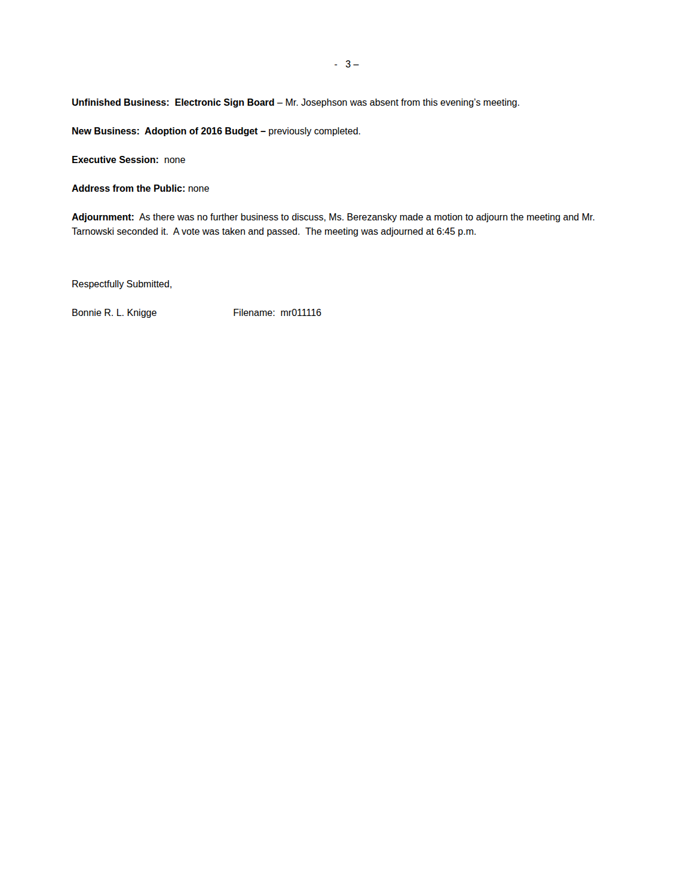- 3 –
Unfinished Business: Electronic Sign Board – Mr. Josephson was absent from this evening’s meeting.
New Business: Adoption of 2016 Budget – previously completed.
Executive Session: none
Address from the Public: none
Adjournment: As there was no further business to discuss, Ms. Berezansky made a motion to adjourn the meeting and Mr. Tarnowski seconded it. A vote was taken and passed. The meeting was adjourned at 6:45 p.m.
Respectfully Submitted,
Bonnie R. L. Knigge Filename: mr011116